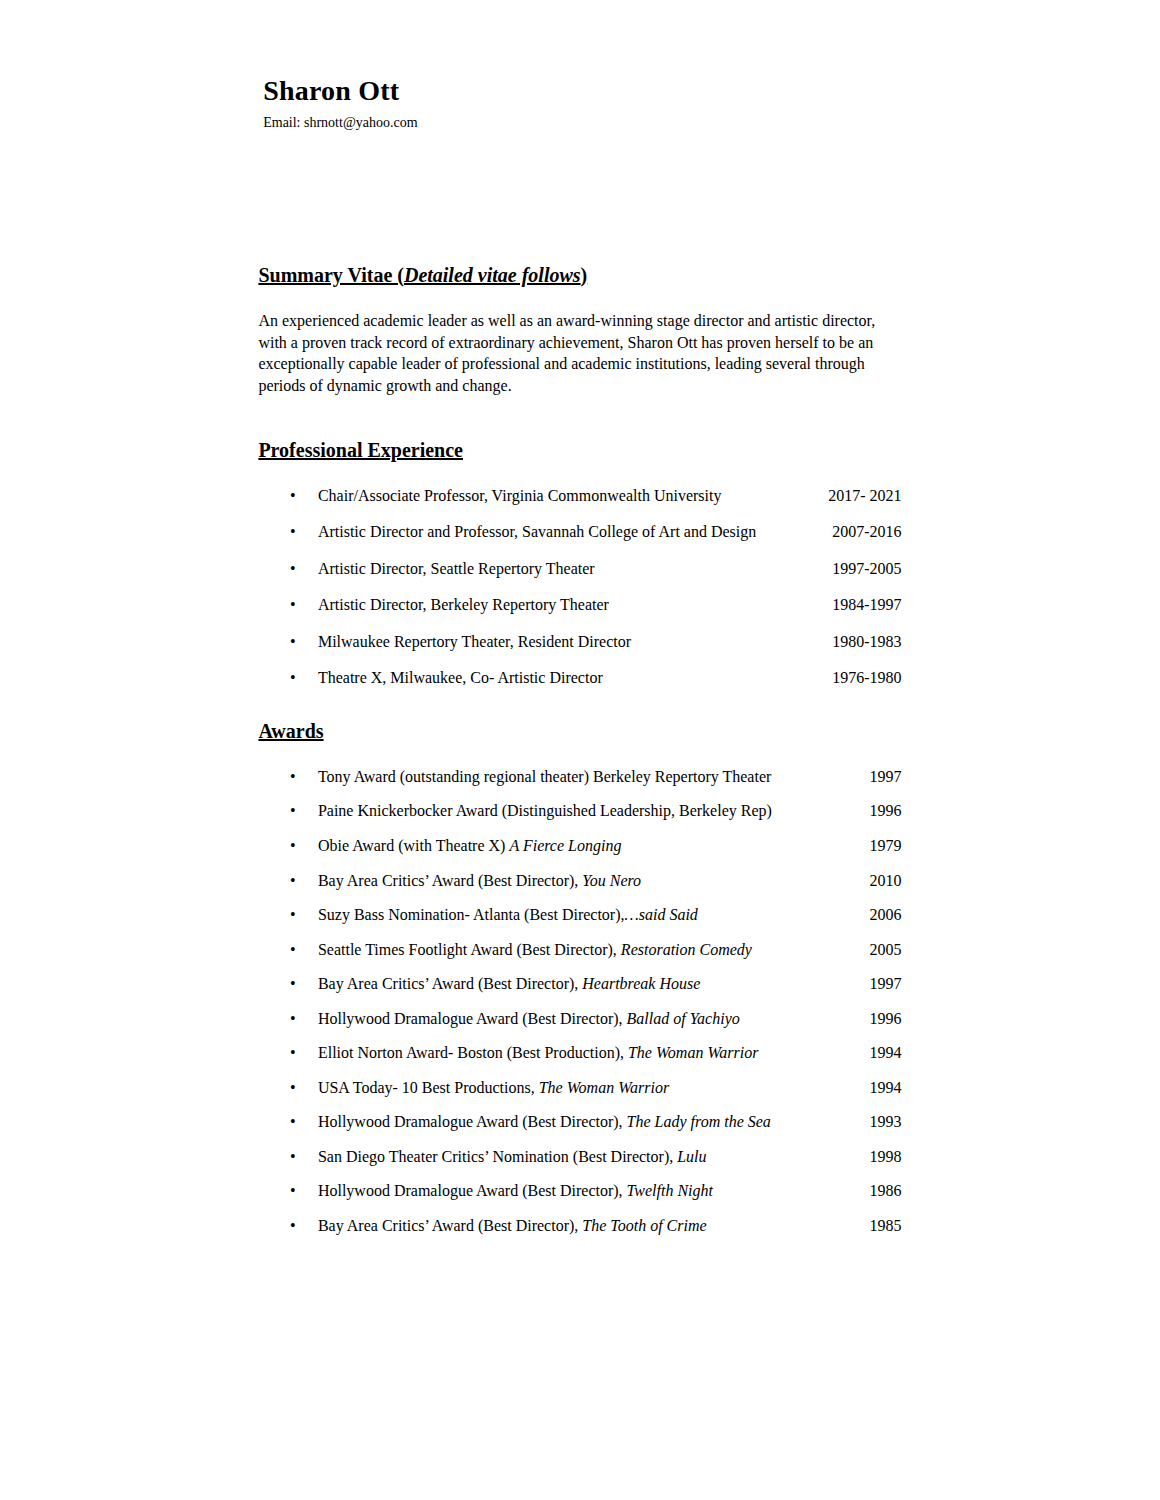Sharon Ott
Email: shrnott@yahoo.com
Summary Vitae (Detailed vitae follows)
An experienced academic leader as well as an award-winning stage director and artistic director, with a proven track record of extraordinary achievement, Sharon Ott has proven herself to be an exceptionally capable leader of professional and academic institutions, leading several through periods of dynamic growth and change.
Professional Experience
Chair/Associate Professor, Virginia Commonwealth University 2017- 2021
Artistic Director and Professor, Savannah College of Art and Design 2007-2016
Artistic Director, Seattle Repertory Theater 1997-2005
Artistic Director, Berkeley Repertory Theater 1984-1997
Milwaukee Repertory Theater, Resident Director 1980-1983
Theatre X, Milwaukee, Co- Artistic Director 1976-1980
Awards
Tony Award (outstanding regional theater) Berkeley Repertory Theater 1997
Paine Knickerbocker Award (Distinguished Leadership, Berkeley Rep) 1996
Obie Award (with Theatre X) A Fierce Longing 1979
Bay Area Critics’ Award (Best Director), You Nero 2010
Suzy Bass Nomination- Atlanta (Best Director),…said Said 2006
Seattle Times Footlight Award (Best Director), Restoration Comedy 2005
Bay Area Critics’ Award (Best Director), Heartbreak House 1997
Hollywood Dramalogue Award (Best Director), Ballad of Yachiyo 1996
Elliot Norton Award- Boston (Best Production), The Woman Warrior 1994
USA Today- 10 Best Productions, The Woman Warrior 1994
Hollywood Dramalogue Award (Best Director), The Lady from the Sea 1993
San Diego Theater Critics’ Nomination (Best Director), Lulu 1998
Hollywood Dramalogue Award (Best Director), Twelfth Night 1986
Bay Area Critics’ Award (Best Director), The Tooth of Crime 1985